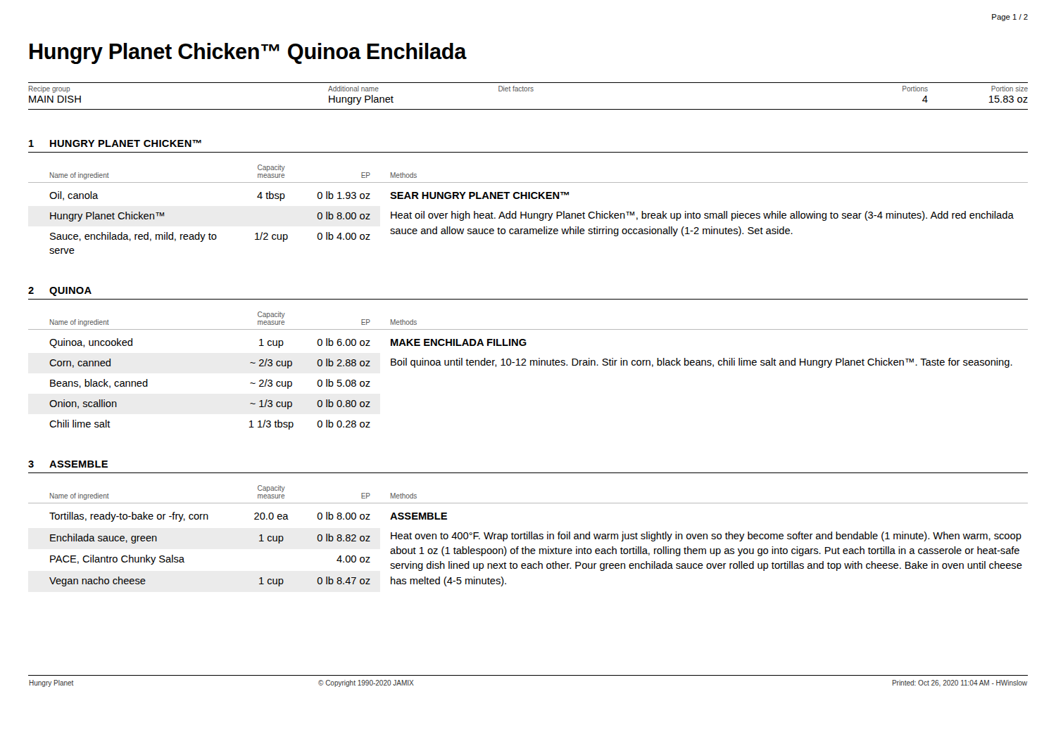Page 1 / 2
Hungry Planet Chicken™ Quinoa Enchilada
| Recipe group MAIN DISH | Additional name Hungry Planet | Diet factors | Portions 4 | Portion size 15.83 oz |
1 HUNGRY PLANET CHICKEN™
| | Name of ingredient | Capacity measure | EP | Methods |
| --- | --- | --- | --- | --- |
| | Oil, canola | 4 tbsp | 0 lb 1.93 oz | SEAR HUNGRY PLANET CHICKEN™ Heat oil over high heat. Add Hungry Planet Chicken™, break up into small pieces while allowing to sear (3-4 minutes). Add red enchilada sauce and allow sauce to caramelize while stirring occasionally (1-2 minutes). Set aside. |
| | Hungry Planet Chicken™ | | 0 lb 8.00 oz |
| | Sauce, enchilada, red, mild, ready to serve | 1/2 cup | 0 lb 4.00 oz |
2 QUINOA
| | Name of ingredient | Capacity measure | EP | Methods |
| --- | --- | --- | --- | --- |
| | Quinoa, uncooked | 1 cup | 0 lb 6.00 oz | MAKE ENCHILADA FILLING Boil quinoa until tender, 10-12 minutes. Drain. Stir in corn, black beans, chili lime salt and Hungry Planet Chicken™. Taste for seasoning. |
| | Corn, canned | ~ 2/3 cup | 0 lb 2.88 oz |
| | Beans, black, canned | ~ 2/3 cup | 0 lb 5.08 oz |
| | Onion, scallion | ~ 1/3 cup | 0 lb 0.80 oz |
| | Chili lime salt | 1 1/3 tbsp | 0 lb 0.28 oz |
3 ASSEMBLE
| | Name of ingredient | Capacity measure | EP | Methods |
| --- | --- | --- | --- | --- |
| | Tortillas, ready-to-bake or -fry, corn | 20.0 ea | 0 lb 8.00 oz | ASSEMBLE Heat oven to 400°F. Wrap tortillas in foil and warm just slightly in oven so they become softer and bendable (1 minute). When warm, scoop about 1 oz (1 tablespoon) of the mixture into each tortilla, rolling them up as you go into cigars. Put each tortilla in a casserole or heat-safe serving dish lined up next to each other. Pour green enchilada sauce over rolled up tortillas and top with cheese. Bake in oven until cheese has melted (4-5 minutes). |
| | Enchilada sauce, green | 1 cup | 0 lb 8.82 oz |
| | PACE, Cilantro Chunky Salsa | | 4.00 oz |
| | Vegan nacho cheese | 1 cup | 0 lb 8.47 oz |
| Hungry Planet | © Copyright 1990-2020 JAMIX | Printed: Oct 26, 2020 11:04 AM - HWinslow |